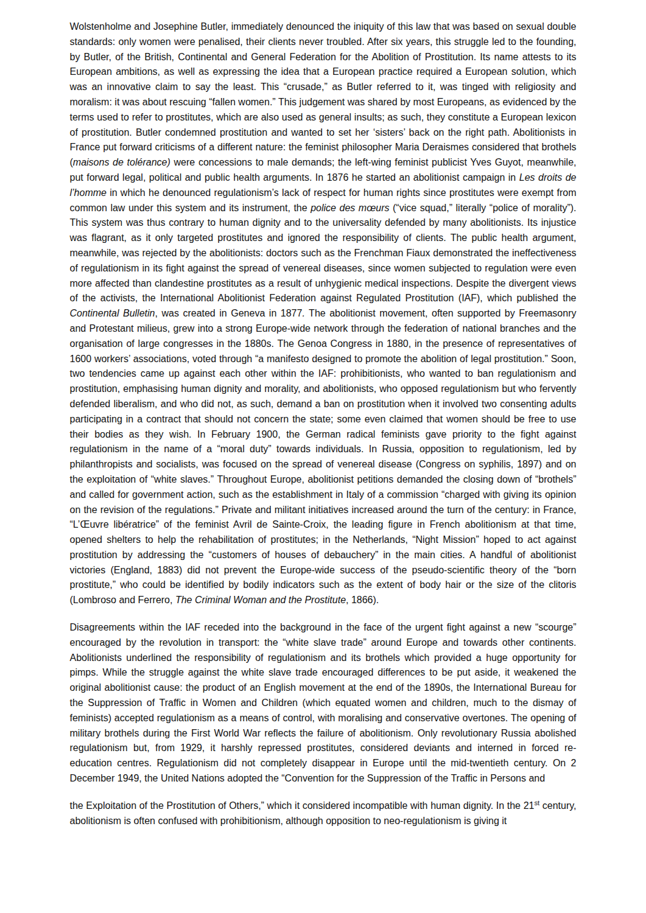Wolstenholme and Josephine Butler, immediately denounced the iniquity of this law that was based on sexual double standards: only women were penalised, their clients never troubled. After six years, this struggle led to the founding, by Butler, of the British, Continental and General Federation for the Abolition of Prostitution. Its name attests to its European ambitions, as well as expressing the idea that a European practice required a European solution, which was an innovative claim to say the least. This “crusade,” as Butler referred to it, was tinged with religiosity and moralism: it was about rescuing “fallen women.” This judgement was shared by most Europeans, as evidenced by the terms used to refer to prostitutes, which are also used as general insults; as such, they constitute a European lexicon of prostitution. Butler condemned prostitution and wanted to set her ‘sisters’ back on the right path. Abolitionists in France put forward criticisms of a different nature: the feminist philosopher Maria Deraismes considered that brothels (maisons de tolérance) were concessions to male demands; the left-wing feminist publicist Yves Guyot, meanwhile, put forward legal, political and public health arguments. In 1876 he started an abolitionist campaign in Les droits de l’homme in which he denounced regulationism’s lack of respect for human rights since prostitutes were exempt from common law under this system and its instrument, the police des mœurs (“vice squad,” literally “police of morality”). This system was thus contrary to human dignity and to the universality defended by many abolitionists. Its injustice was flagrant, as it only targeted prostitutes and ignored the responsibility of clients. The public health argument, meanwhile, was rejected by the abolitionists: doctors such as the Frenchman Fiaux demonstrated the ineffectiveness of regulationism in its fight against the spread of venereal diseases, since women subjected to regulation were even more affected than clandestine prostitutes as a result of unhygienic medical inspections. Despite the divergent views of the activists, the International Abolitionist Federation against Regulated Prostitution (IAF), which published the Continental Bulletin, was created in Geneva in 1877. The abolitionist movement, often supported by Freemasonry and Protestant milieus, grew into a strong Europe-wide network through the federation of national branches and the organisation of large congresses in the 1880s. The Genoa Congress in 1880, in the presence of representatives of 1600 workers’ associations, voted through “a manifesto designed to promote the abolition of legal prostitution.” Soon, two tendencies came up against each other within the IAF: prohibitionists, who wanted to ban regulationism and prostitution, emphasising human dignity and morality, and abolitionists, who opposed regulationism but who fervently defended liberalism, and who did not, as such, demand a ban on prostitution when it involved two consenting adults participating in a contract that should not concern the state; some even claimed that women should be free to use their bodies as they wish. In February 1900, the German radical feminists gave priority to the fight against regulationism in the name of a “moral duty” towards individuals. In Russia, opposition to regulationism, led by philanthropists and socialists, was focused on the spread of venereal disease (Congress on syphilis, 1897) and on the exploitation of “white slaves.” Throughout Europe, abolitionist petitions demanded the closing down of “brothels” and called for government action, such as the establishment in Italy of a commission “charged with giving its opinion on the revision of the regulations.” Private and militant initiatives increased around the turn of the century: in France, “L’Œuvre libératrice” of the feminist Avril de Sainte-Croix, the leading figure in French abolitionism at that time, opened shelters to help the rehabilitation of prostitutes; in the Netherlands, “Night Mission” hoped to act against prostitution by addressing the “customers of houses of debauchery” in the main cities. A handful of abolitionist victories (England, 1883) did not prevent the Europe-wide success of the pseudo-scientific theory of the “born prostitute,” who could be identified by bodily indicators such as the extent of body hair or the size of the clitoris (Lombroso and Ferrero, The Criminal Woman and the Prostitute, 1866).
Disagreements within the IAF receded into the background in the face of the urgent fight against a new “scourge” encouraged by the revolution in transport: the “white slave trade” around Europe and towards other continents. Abolitionists underlined the responsibility of regulationism and its brothels which provided a huge opportunity for pimps. While the struggle against the white slave trade encouraged differences to be put aside, it weakened the original abolitionist cause: the product of an English movement at the end of the 1890s, the International Bureau for the Suppression of Traffic in Women and Children (which equated women and children, much to the dismay of feminists) accepted regulationism as a means of control, with moralising and conservative overtones. The opening of military brothels during the First World War reflects the failure of abolitionism. Only revolutionary Russia abolished regulationism but, from 1929, it harshly repressed prostitutes, considered deviants and interned in forced re-education centres. Regulationism did not completely disappear in Europe until the mid-twentieth century. On 2 December 1949, the United Nations adopted the “Convention for the Suppression of the Traffic in Persons and
the Exploitation of the Prostitution of Others,” which it considered incompatible with human dignity. In the 21st century, abolitionism is often confused with prohibitionism, although opposition to neo-regulationism is giving it